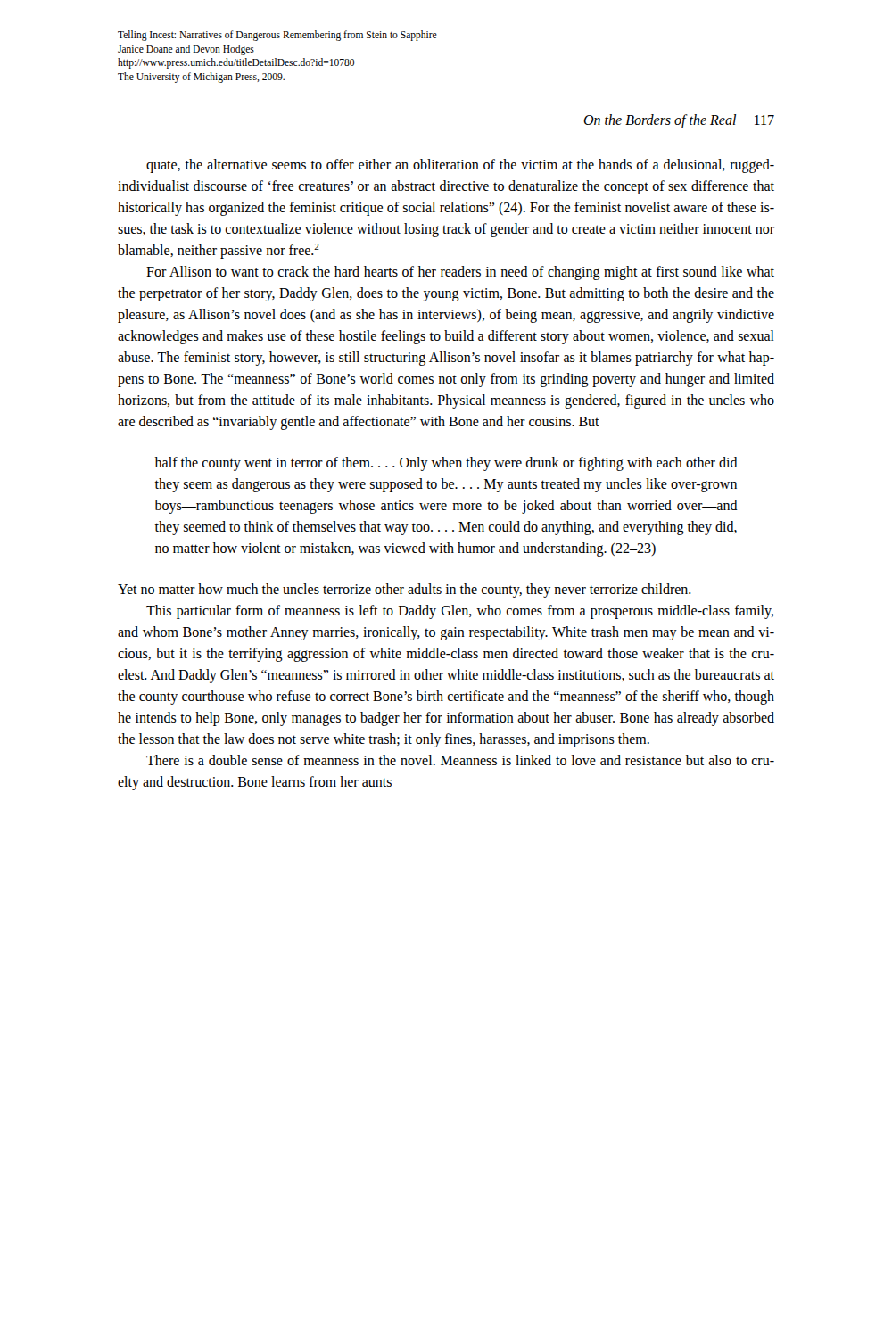Telling Incest: Narratives of Dangerous Remembering from Stein to Sapphire Janice Doane and Devon Hodges http://www.press.umich.edu/titleDetailDesc.do?id=10780 The University of Michigan Press, 2009.
On the Borders of the Real117
quate, the alternative seems to offer either an obliteration of the victim at the hands of a delusional, rugged-individualist discourse of ‘free creatures’ or an abstract directive to denaturalize the concept of sex difference that historically has organized the feminist critique of social relations” (24). For the feminist novelist aware of these issues, the task is to contextualize violence without losing track of gender and to create a victim neither innocent nor blamable, neither passive nor free.2
For Allison to want to crack the hard hearts of her readers in need of changing might at first sound like what the perpetrator of her story, Daddy Glen, does to the young victim, Bone. But admitting to both the desire and the pleasure, as Allison’s novel does (and as she has in interviews), of being mean, aggressive, and angrily vindictive acknowledges and makes use of these hostile feelings to build a different story about women, violence, and sexual abuse. The feminist story, however, is still structuring Allison’s novel insofar as it blames patriarchy for what happens to Bone. The “meanness” of Bone’s world comes not only from its grinding poverty and hunger and limited horizons, but from the attitude of its male inhabitants. Physical meanness is gendered, figured in the uncles who are described as “invariably gentle and affectionate” with Bone and her cousins. But
half the county went in terror of them. . . . Only when they were drunk or fighting with each other did they seem as dangerous as they were supposed to be. . . . My aunts treated my uncles like over-grown boys—rambunctious teenagers whose antics were more to be joked about than worried over—and they seemed to think of themselves that way too. . . . Men could do anything, and everything they did, no matter how violent or mistaken, was viewed with humor and understanding. (22–23)
Yet no matter how much the uncles terrorize other adults in the county, they never terrorize children.
This particular form of meanness is left to Daddy Glen, who comes from a prosperous middle-class family, and whom Bone’s mother Anney marries, ironically, to gain respectability. White trash men may be mean and vicious, but it is the terrifying aggression of white middle-class men directed toward those weaker that is the cruelest. And Daddy Glen’s “meanness” is mirrored in other white middle-class institutions, such as the bureaucrats at the county courthouse who refuse to correct Bone’s birth certificate and the “meanness” of the sheriff who, though he intends to help Bone, only manages to badger her for information about her abuser. Bone has already absorbed the lesson that the law does not serve white trash; it only fines, harasses, and imprisons them.
There is a double sense of meanness in the novel. Meanness is linked to love and resistance but also to cruelty and destruction. Bone learns from her aunts